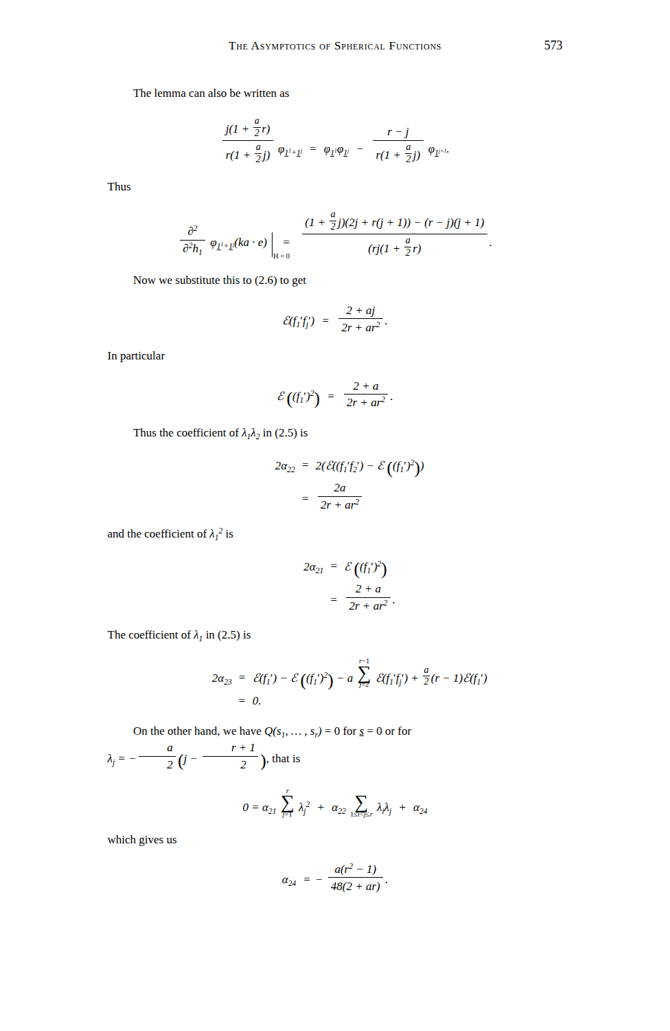The Asymptotics of Spherical Functions 573
The lemma can also be written as
j(1 + a 2 r) r(1 + a 2 j) φ11+1j = φ11φ1j − r − j r(1 + a 2 j) φ1j+1.
Thus
∂2 ∂2h1 φ11+1j(ka · e) H = 0 = (1 + a 2 j)(2j + r(j + 1)) − (r − j)(j + 1) (rj(1 + a 2 r) .
Now we substitute this to (2.6) to get
ℰ(f1′fj′) = 2 + aj 2r + ar2 .
In particular
ℰ ((f1′)2) = 2 + a 2r + ar2 .
Thus the coefficient of λ1λ2 in (2.5) is
2α22 = 2(ℰ((f1′f2′) − ℰ ((f1′)2)) = 2a 2r + ar2
and the coefficient of λ12 is
2α21 = ℰ ((f1′)2) = 2 + a 2r + ar2 .
The coefficient of λ1 in (2.5) is
2α23 = ℰ(f1′) − ℰ ((f1′)2) − a r−1 ∑ j=2 ℰ(f1′fj′) + a 2(r − 1)ℰ(f1′) = 0.
On the other hand, we have Q(s1, … , sr) = 0 for s = 0 or for λj = −a 2(j − r + 12), that is
0 = α21 r ∑ j=1 λj2 + α22 ∑ 1≤i<j≤r λiλj + α24
which gives us
α24 = − a(r2 − 1) 48(2 + ar) .